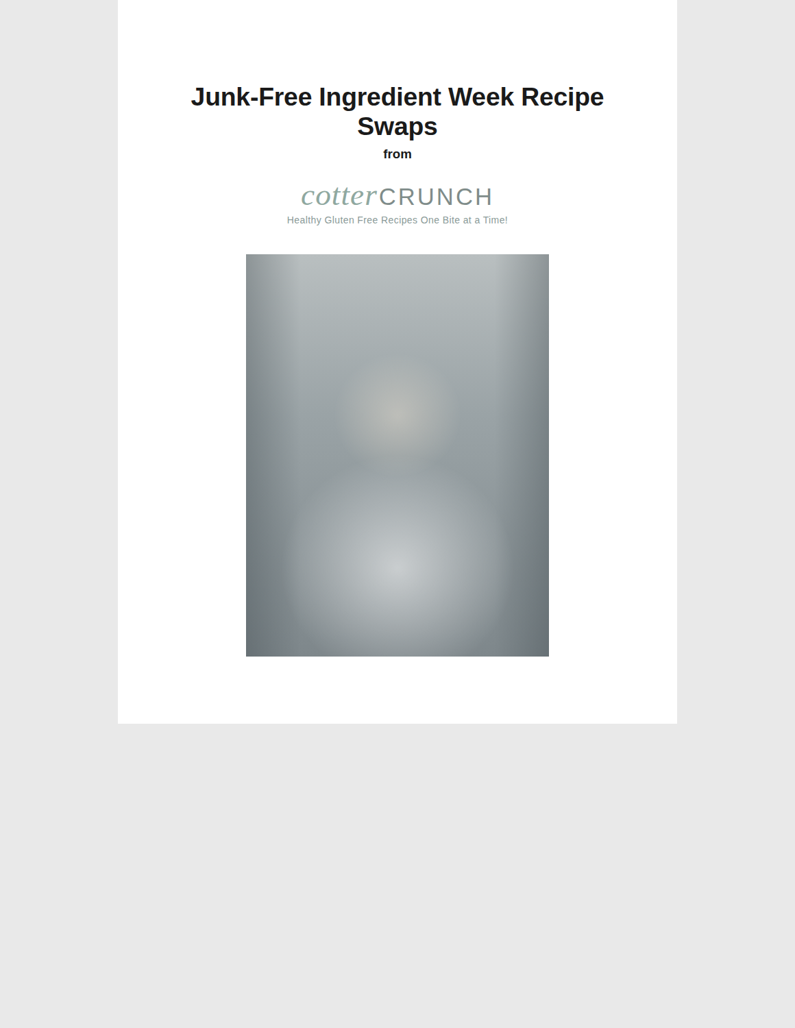Junk-Free Ingredient Week Recipe Swaps
from
cotter CRUNCH
Healthy Gluten Free Recipes One Bite at a Time!
Photo: woman holding a bowl of salad in a kitchen